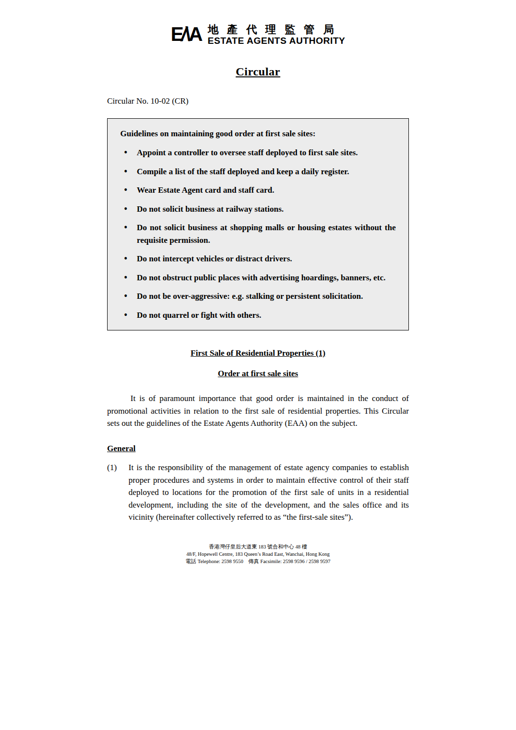E/\A 地 產 代 理 監 管 局
ESTATE AGENTS AUTHORITY
Circular
Circular No. 10-02 (CR)
Guidelines on maintaining good order at first sale sites:
Appoint a controller to oversee staff deployed to first sale sites.
Compile a list of the staff deployed and keep a daily register.
Wear Estate Agent card and staff card.
Do not solicit business at railway stations.
Do not solicit business at shopping malls or housing estates without the requisite permission.
Do not intercept vehicles or distract drivers.
Do not obstruct public places with advertising hoardings, banners, etc.
Do not be over-aggressive: e.g. stalking or persistent solicitation.
Do not quarrel or fight with others.
First Sale of Residential Properties (1)
Order at first sale sites
It is of paramount importance that good order is maintained in the conduct of promotional activities in relation to the first sale of residential properties. This Circular sets out the guidelines of the Estate Agents Authority (EAA) on the subject.
General
(1) It is the responsibility of the management of estate agency companies to establish proper procedures and systems in order to maintain effective control of their staff deployed to locations for the promotion of the first sale of units in a residential development, including the site of the development, and the sales office and its vicinity (hereinafter collectively referred to as “the first-sale sites”).
香港灣仔皇后大道東 183 號合和中心 48 樓
48/F, Hopewell Centre, 183 Queen’s Road East, Wanchai, Hong Kong
電話 Telephone: 2598 9550 傳真 Facsimile: 2598 9596 / 2598 9597